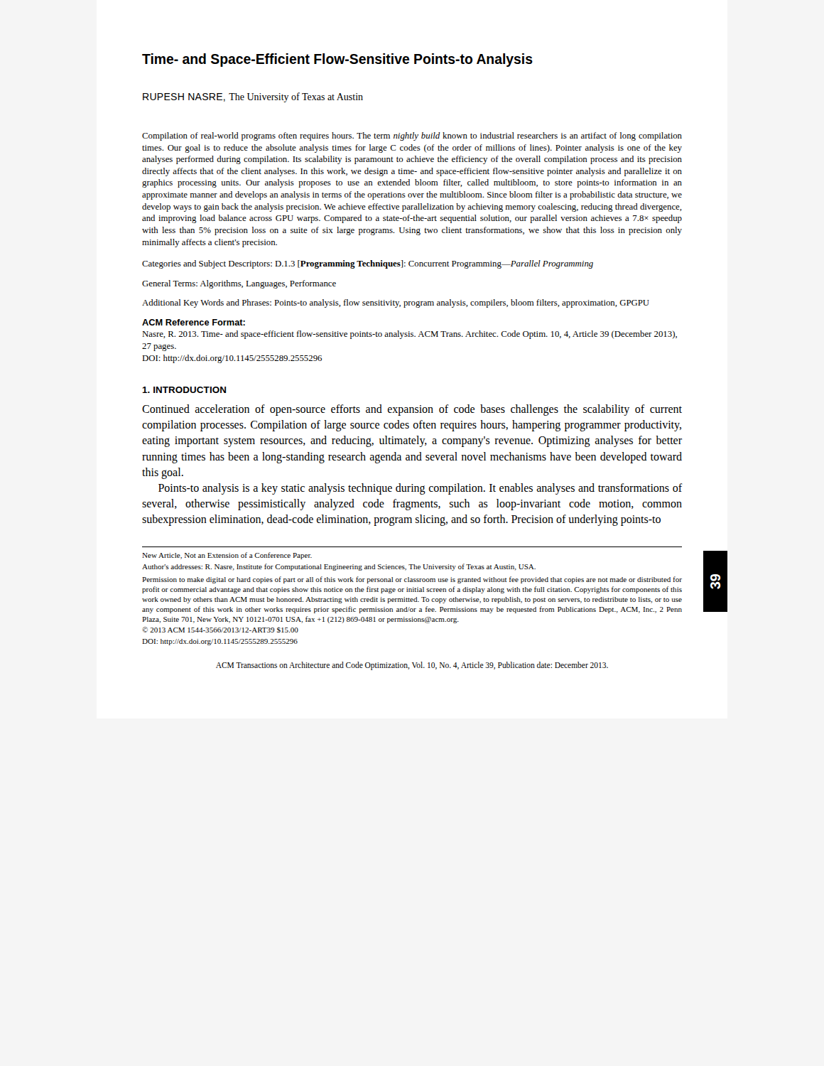Time- and Space-Efficient Flow-Sensitive Points-to Analysis
RUPESH NASRE, The University of Texas at Austin
Compilation of real-world programs often requires hours. The term nightly build known to industrial researchers is an artifact of long compilation times. Our goal is to reduce the absolute analysis times for large C codes (of the order of millions of lines). Pointer analysis is one of the key analyses performed during compilation. Its scalability is paramount to achieve the efficiency of the overall compilation process and its precision directly affects that of the client analyses. In this work, we design a time- and space-efficient flow-sensitive pointer analysis and parallelize it on graphics processing units. Our analysis proposes to use an extended bloom filter, called multibloom, to store points-to information in an approximate manner and develops an analysis in terms of the operations over the multibloom. Since bloom filter is a probabilistic data structure, we develop ways to gain back the analysis precision. We achieve effective parallelization by achieving memory coalescing, reducing thread divergence, and improving load balance across GPU warps. Compared to a state-of-the-art sequential solution, our parallel version achieves a 7.8× speedup with less than 5% precision loss on a suite of six large programs. Using two client transformations, we show that this loss in precision only minimally affects a client's precision.
Categories and Subject Descriptors: D.1.3 [Programming Techniques]: Concurrent Programming—Parallel Programming
General Terms: Algorithms, Languages, Performance
Additional Key Words and Phrases: Points-to analysis, flow sensitivity, program analysis, compilers, bloom filters, approximation, GPGPU
ACM Reference Format: Nasre, R. 2013. Time- and space-efficient flow-sensitive points-to analysis. ACM Trans. Architec. Code Optim. 10, 4, Article 39 (December 2013), 27 pages.
DOI: http://dx.doi.org/10.1145/2555289.2555296
1. INTRODUCTION
Continued acceleration of open-source efforts and expansion of code bases challenges the scalability of current compilation processes. Compilation of large source codes often requires hours, hampering programmer productivity, eating important system resources, and reducing, ultimately, a company's revenue. Optimizing analyses for better running times has been a long-standing research agenda and several novel mechanisms have been developed toward this goal.
Points-to analysis is a key static analysis technique during compilation. It enables analyses and transformations of several, otherwise pessimistically analyzed code fragments, such as loop-invariant code motion, common subexpression elimination, dead-code elimination, program slicing, and so forth. Precision of underlying points-to
New Article, Not an Extension of a Conference Paper.
Author's addresses: R. Nasre, Institute for Computational Engineering and Sciences, The University of Texas at Austin, USA.
Permission to make digital or hard copies of part or all of this work for personal or classroom use is granted without fee provided that copies are not made or distributed for profit or commercial advantage and that copies show this notice on the first page or initial screen of a display along with the full citation. Copyrights for components of this work owned by others than ACM must be honored. Abstracting with credit is permitted. To copy otherwise, to republish, to post on servers, to redistribute to lists, or to use any component of this work in other works requires prior specific permission and/or a fee. Permissions may be requested from Publications Dept., ACM, Inc., 2 Penn Plaza, Suite 701, New York, NY 10121-0701 USA, fax +1 (212) 869-0481 or permissions@acm.org.
© 2013 ACM 1544-3566/2013/12-ART39 $15.00
DOI: http://dx.doi.org/10.1145/2555289.2555296
ACM Transactions on Architecture and Code Optimization, Vol. 10, No. 4, Article 39, Publication date: December 2013.
39